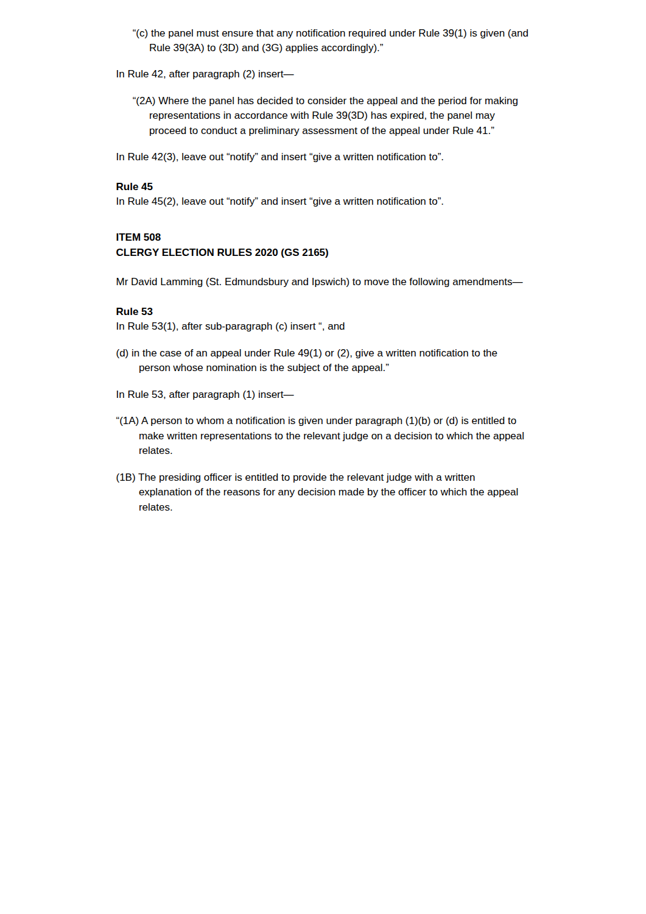“(c) the panel must ensure that any notification required under Rule 39(1) is given (and Rule 39(3A) to (3D) and (3G) applies accordingly).”
In Rule 42, after paragraph (2) insert—
“(2A) Where the panel has decided to consider the appeal and the period for making representations in accordance with Rule 39(3D) has expired, the panel may proceed to conduct a preliminary assessment of the appeal under Rule 41.”
In Rule 42(3), leave out “notify” and insert “give a written notification to”.
Rule 45
In Rule 45(2), leave out “notify” and insert “give a written notification to”.
ITEM 508 CLERGY ELECTION RULES 2020 (GS 2165)
Mr David Lamming (St. Edmundsbury and Ipswich) to move the following amendments—
Rule 53
In Rule 53(1), after sub-paragraph (c) insert “, and
(d) in the case of an appeal under Rule 49(1) or (2), give a written notification to the person whose nomination is the subject of the appeal.”
In Rule 53, after paragraph (1) insert—
“(1A) A person to whom a notification is given under paragraph (1)(b) or (d) is entitled to make written representations to the relevant judge on a decision to which the appeal relates.
(1B) The presiding officer is entitled to provide the relevant judge with a written explanation of the reasons for any decision made by the officer to which the appeal relates.